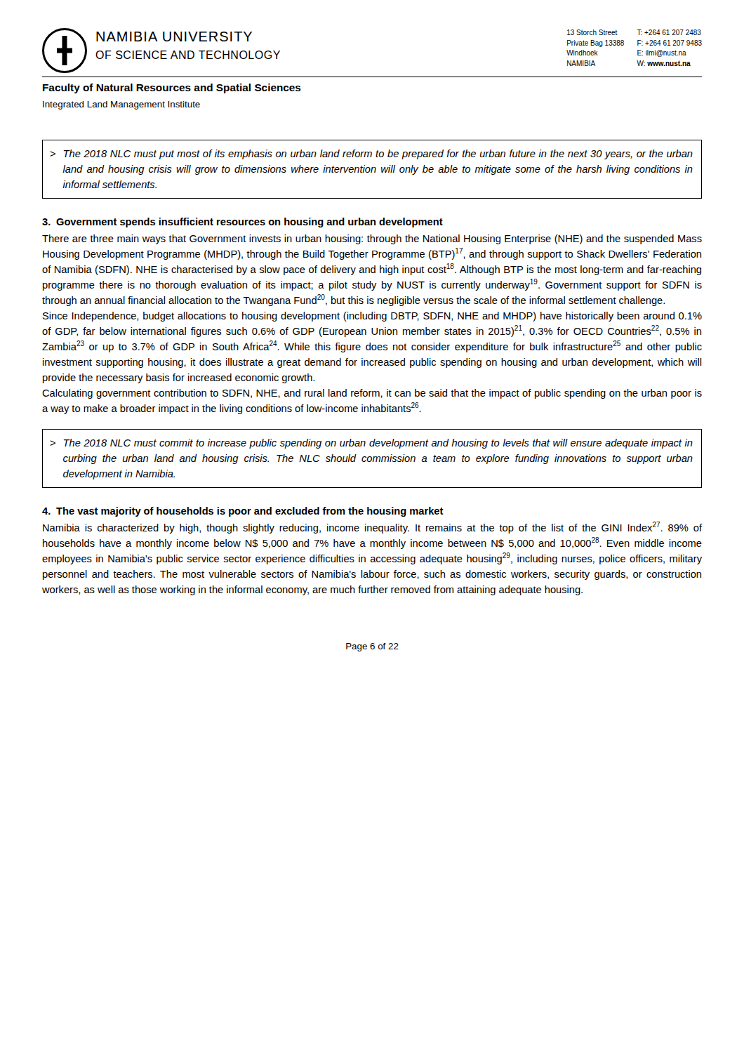NAMIBIA UNIVERSITY
OF SCIENCE AND TECHNOLOGY
13 Storch Street
Private Bag 13388
Windhoek
NAMIBIA
T: +264 61 207 2483
F: +264 61 207 9483
E: ilmi@nust.na
W: www.nust.na
Faculty of Natural Resources and Spatial Sciences
Integrated Land Management Institute
>
The 2018 NLC must put most of its emphasis on urban land reform to be prepared for the urban future in the next 30 years, or the urban land and housing crisis will grow to dimensions where intervention will only be able to mitigate some of the harsh living conditions in informal settlements.
3. Government spends insufficient resources on housing and urban development
There are three main ways that Government invests in urban housing: through the National Housing Enterprise (NHE) and the suspended Mass Housing Development Programme (MHDP), through the Build Together Programme (BTP)17, and through support to Shack Dwellers' Federation of Namibia (SDFN). NHE is characterised by a slow pace of delivery and high input cost18. Although BTP is the most long-term and far-reaching programme there is no thorough evaluation of its impact; a pilot study by NUST is currently underway19. Government support for SDFN is through an annual financial allocation to the Twangana Fund20, but this is negligible versus the scale of the informal settlement challenge.
Since Independence, budget allocations to housing development (including DBTP, SDFN, NHE and MHDP) have historically been around 0.1% of GDP, far below international figures such 0.6% of GDP (European Union member states in 2015)21, 0.3% for OECD Countries22, 0.5% in Zambia23 or up to 3.7% of GDP in South Africa24. While this figure does not consider expenditure for bulk infrastructure25 and other public investment supporting housing, it does illustrate a great demand for increased public spending on housing and urban development, which will provide the necessary basis for increased economic growth.
Calculating government contribution to SDFN, NHE, and rural land reform, it can be said that the impact of public spending on the urban poor is a way to make a broader impact in the living conditions of low-income inhabitants26.
>
The 2018 NLC must commit to increase public spending on urban development and housing to levels that will ensure adequate impact in curbing the urban land and housing crisis. The NLC should commission a team to explore funding innovations to support urban development in Namibia.
4. The vast majority of households is poor and excluded from the housing market
Namibia is characterized by high, though slightly reducing, income inequality. It remains at the top of the list of the GINI Index27. 89% of households have a monthly income below N$ 5,000 and 7% have a monthly income between N$ 5,000 and 10,00028. Even middle income employees in Namibia's public service sector experience difficulties in accessing adequate housing29, including nurses, police officers, military personnel and teachers. The most vulnerable sectors of Namibia's labour force, such as domestic workers, security guards, or construction workers, as well as those working in the informal economy, are much further removed from attaining adequate housing.
Page 6 of 22